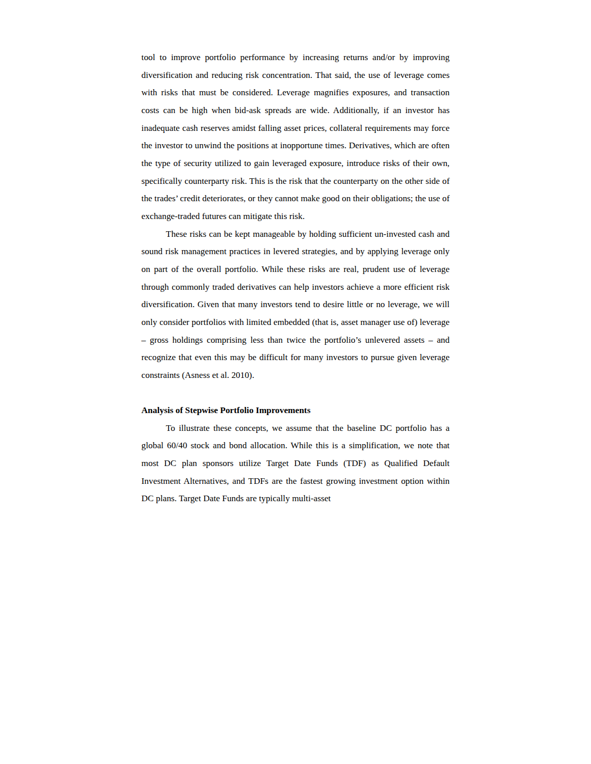tool to improve portfolio performance by increasing returns and/or by improving diversification and reducing risk concentration. That said, the use of leverage comes with risks that must be considered. Leverage magnifies exposures, and transaction costs can be high when bid-ask spreads are wide. Additionally, if an investor has inadequate cash reserves amidst falling asset prices, collateral requirements may force the investor to unwind the positions at inopportune times. Derivatives, which are often the type of security utilized to gain leveraged exposure, introduce risks of their own, specifically counterparty risk. This is the risk that the counterparty on the other side of the trades’ credit deteriorates, or they cannot make good on their obligations; the use of exchange-traded futures can mitigate this risk.
These risks can be kept manageable by holding sufficient un-invested cash and sound risk management practices in levered strategies, and by applying leverage only on part of the overall portfolio. While these risks are real, prudent use of leverage through commonly traded derivatives can help investors achieve a more efficient risk diversification. Given that many investors tend to desire little or no leverage, we will only consider portfolios with limited embedded (that is, asset manager use of) leverage – gross holdings comprising less than twice the portfolio’s unlevered assets – and recognize that even this may be difficult for many investors to pursue given leverage constraints (Asness et al. 2010).
Analysis of Stepwise Portfolio Improvements
To illustrate these concepts, we assume that the baseline DC portfolio has a global 60/40 stock and bond allocation. While this is a simplification, we note that most DC plan sponsors utilize Target Date Funds (TDF) as Qualified Default Investment Alternatives, and TDFs are the fastest growing investment option within DC plans. Target Date Funds are typically multi-asset